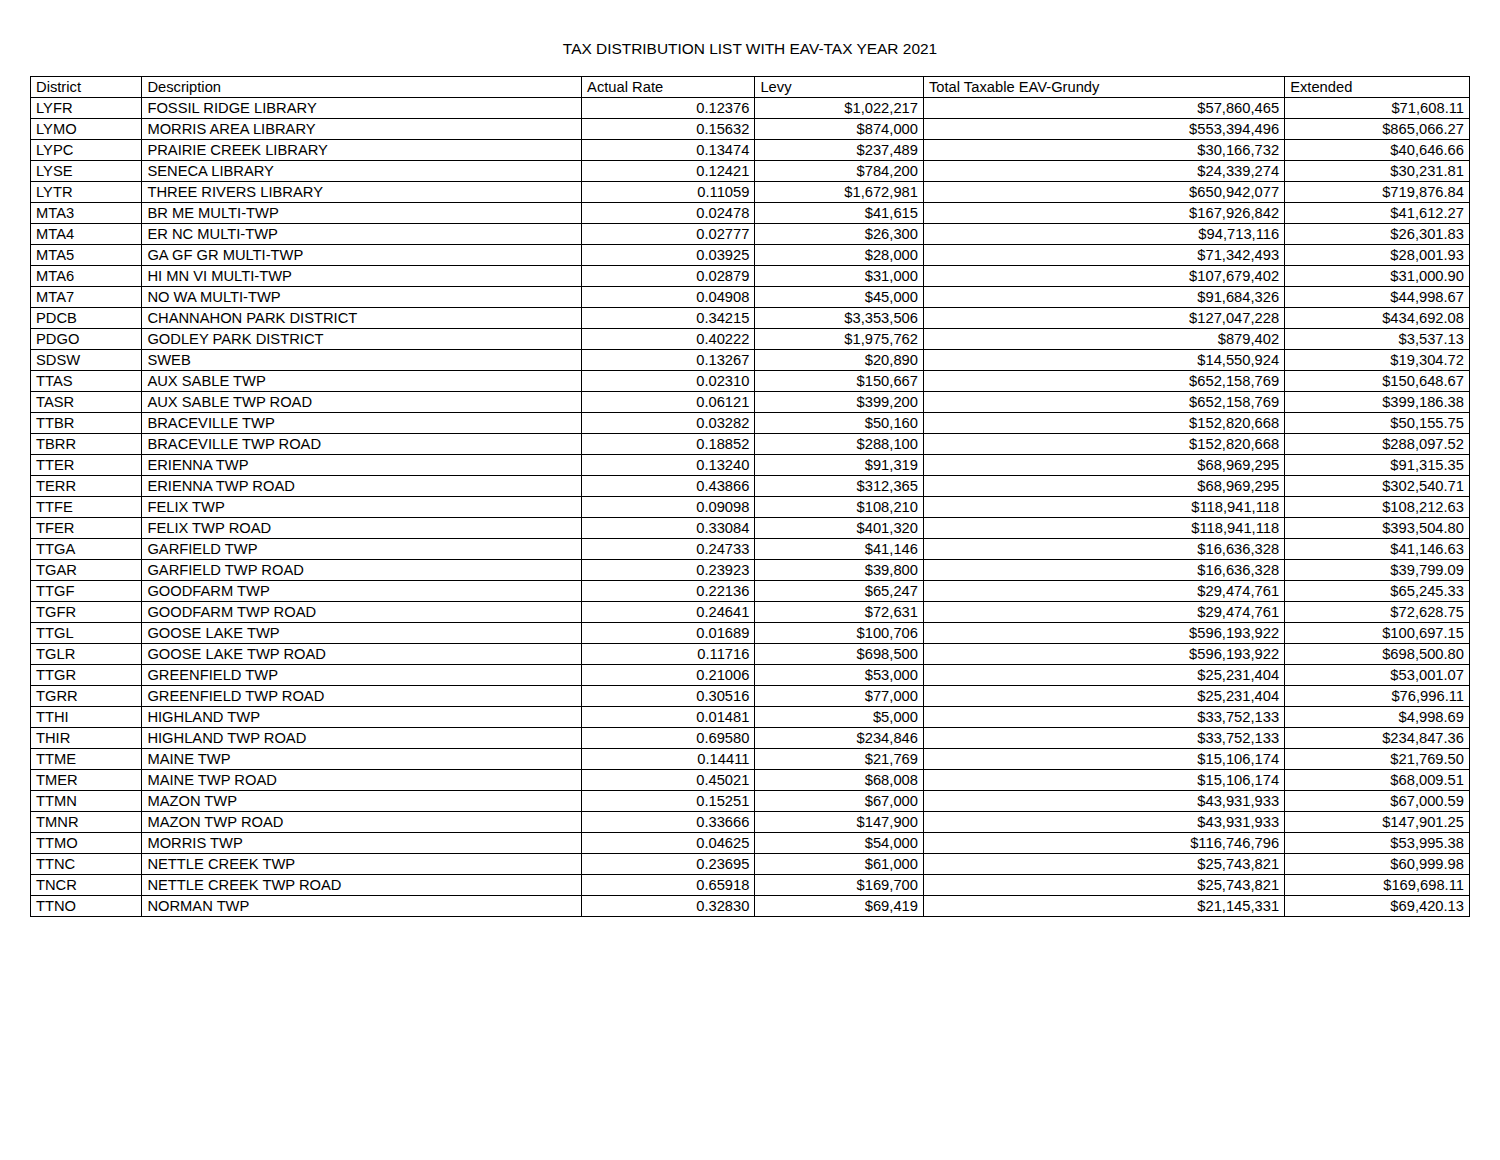TAX DISTRIBUTION LIST WITH EAV-TAX YEAR 2021
| District | Description | Actual Rate | Levy | Total Taxable EAV-Grundy | Extended |
| --- | --- | --- | --- | --- | --- |
| LYFR | FOSSIL RIDGE LIBRARY | 0.12376 | $1,022,217 | $57,860,465 | $71,608.11 |
| LYMO | MORRIS AREA LIBRARY | 0.15632 | $874,000 | $553,394,496 | $865,066.27 |
| LYPC | PRAIRIE CREEK LIBRARY | 0.13474 | $237,489 | $30,166,732 | $40,646.66 |
| LYSE | SENECA LIBRARY | 0.12421 | $784,200 | $24,339,274 | $30,231.81 |
| LYTR | THREE RIVERS LIBRARY | 0.11059 | $1,672,981 | $650,942,077 | $719,876.84 |
| MTA3 | BR ME MULTI-TWP | 0.02478 | $41,615 | $167,926,842 | $41,612.27 |
| MTA4 | ER NC MULTI-TWP | 0.02777 | $26,300 | $94,713,116 | $26,301.83 |
| MTA5 | GA GF GR MULTI-TWP | 0.03925 | $28,000 | $71,342,493 | $28,001.93 |
| MTA6 | HI MN VI MULTI-TWP | 0.02879 | $31,000 | $107,679,402 | $31,000.90 |
| MTA7 | NO WA MULTI-TWP | 0.04908 | $45,000 | $91,684,326 | $44,998.67 |
| PDCB | CHANNAHON PARK DISTRICT | 0.34215 | $3,353,506 | $127,047,228 | $434,692.08 |
| PDGO | GODLEY PARK DISTRICT | 0.40222 | $1,975,762 | $879,402 | $3,537.13 |
| SDSW | SWEB | 0.13267 | $20,890 | $14,550,924 | $19,304.72 |
| TTAS | AUX SABLE TWP | 0.02310 | $150,667 | $652,158,769 | $150,648.67 |
| TASR | AUX SABLE TWP ROAD | 0.06121 | $399,200 | $652,158,769 | $399,186.38 |
| TTBR | BRACEVILLE TWP | 0.03282 | $50,160 | $152,820,668 | $50,155.75 |
| TBRR | BRACEVILLE TWP ROAD | 0.18852 | $288,100 | $152,820,668 | $288,097.52 |
| TTER | ERIENNA TWP | 0.13240 | $91,319 | $68,969,295 | $91,315.35 |
| TERR | ERIENNA TWP ROAD | 0.43866 | $312,365 | $68,969,295 | $302,540.71 |
| TTFE | FELIX TWP | 0.09098 | $108,210 | $118,941,118 | $108,212.63 |
| TFER | FELIX TWP ROAD | 0.33084 | $401,320 | $118,941,118 | $393,504.80 |
| TTGA | GARFIELD TWP | 0.24733 | $41,146 | $16,636,328 | $41,146.63 |
| TGAR | GARFIELD TWP ROAD | 0.23923 | $39,800 | $16,636,328 | $39,799.09 |
| TTGF | GOODFARM TWP | 0.22136 | $65,247 | $29,474,761 | $65,245.33 |
| TGFR | GOODFARM TWP ROAD | 0.24641 | $72,631 | $29,474,761 | $72,628.75 |
| TTGL | GOOSE LAKE TWP | 0.01689 | $100,706 | $596,193,922 | $100,697.15 |
| TGLR | GOOSE LAKE TWP ROAD | 0.11716 | $698,500 | $596,193,922 | $698,500.80 |
| TTGR | GREENFIELD TWP | 0.21006 | $53,000 | $25,231,404 | $53,001.07 |
| TGRR | GREENFIELD TWP ROAD | 0.30516 | $77,000 | $25,231,404 | $76,996.11 |
| TTHI | HIGHLAND TWP | 0.01481 | $5,000 | $33,752,133 | $4,998.69 |
| THIR | HIGHLAND TWP ROAD | 0.69580 | $234,846 | $33,752,133 | $234,847.36 |
| TTME | MAINE TWP | 0.14411 | $21,769 | $15,106,174 | $21,769.50 |
| TMER | MAINE TWP ROAD | 0.45021 | $68,008 | $15,106,174 | $68,009.51 |
| TTMN | MAZON TWP | 0.15251 | $67,000 | $43,931,933 | $67,000.59 |
| TMNR | MAZON TWP ROAD | 0.33666 | $147,900 | $43,931,933 | $147,901.25 |
| TTMO | MORRIS TWP | 0.04625 | $54,000 | $116,746,796 | $53,995.38 |
| TTNC | NETTLE CREEK TWP | 0.23695 | $61,000 | $25,743,821 | $60,999.98 |
| TNCR | NETTLE CREEK TWP ROAD | 0.65918 | $169,700 | $25,743,821 | $169,698.11 |
| TTNO | NORMAN TWP | 0.32830 | $69,419 | $21,145,331 | $69,420.13 |